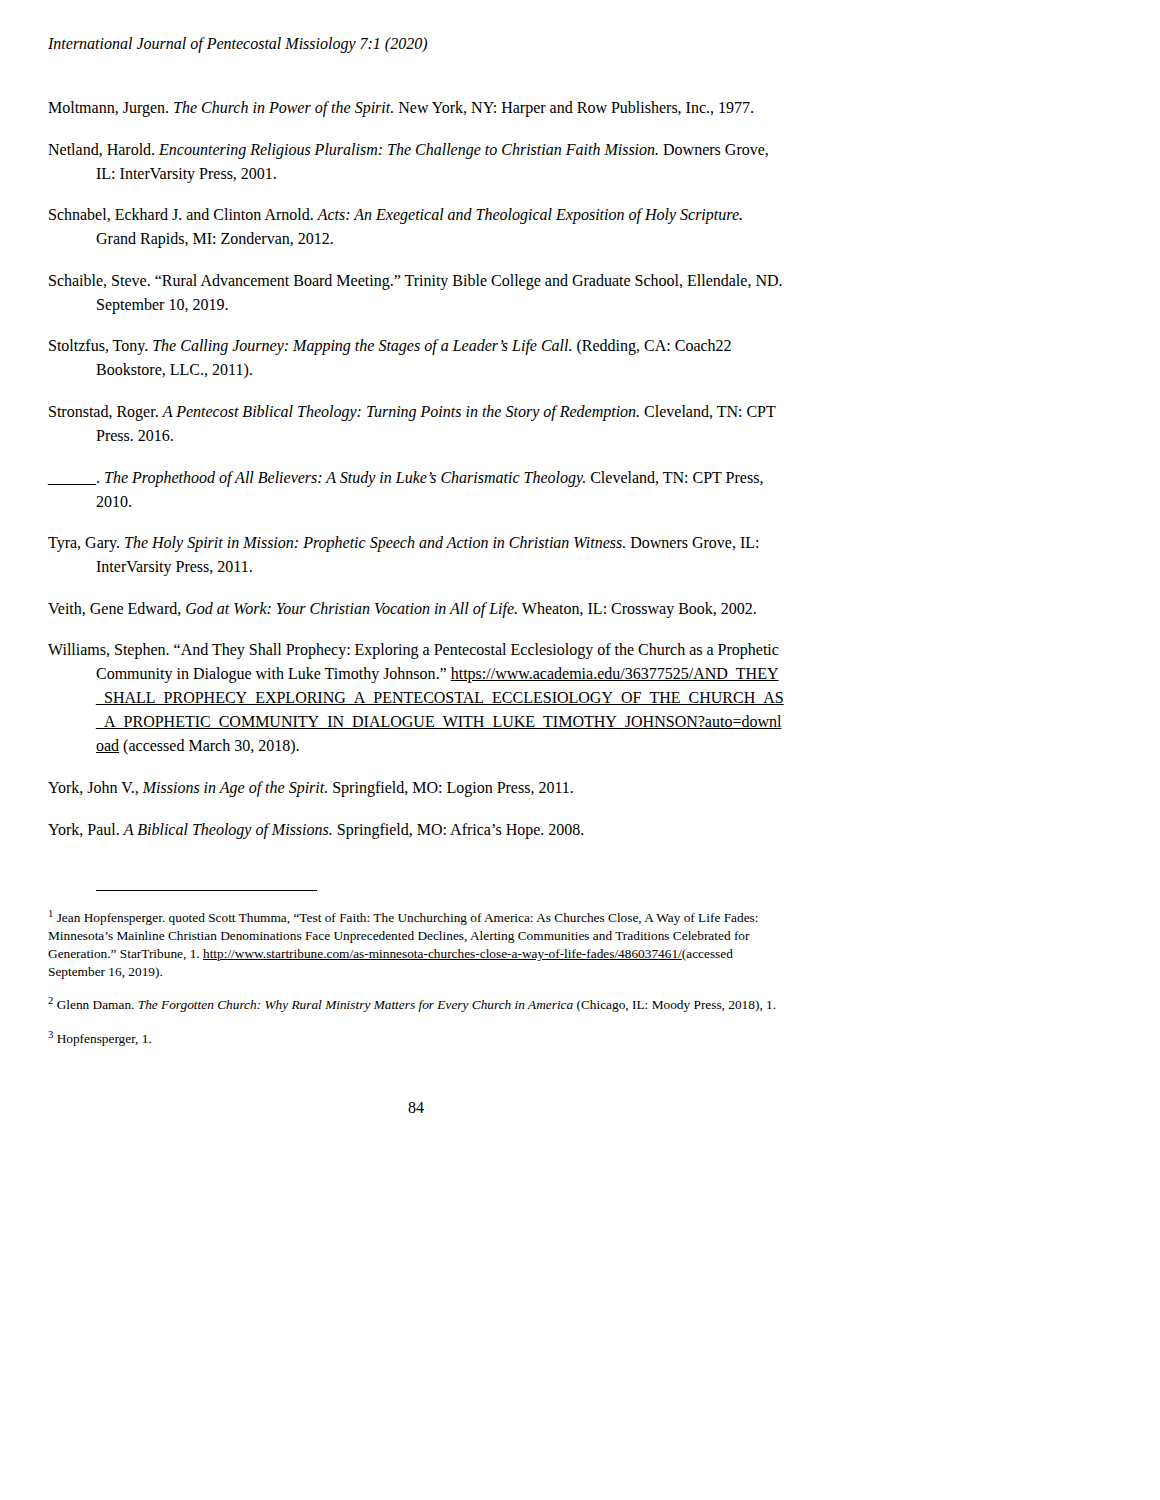International Journal of Pentecostal Missiology 7:1 (2020)
Moltmann, Jurgen. The Church in Power of the Spirit. New York, NY: Harper and Row Publishers, Inc., 1977.
Netland, Harold. Encountering Religious Pluralism: The Challenge to Christian Faith Mission. Downers Grove, IL: InterVarsity Press, 2001.
Schnabel, Eckhard J. and Clinton Arnold. Acts: An Exegetical and Theological Exposition of Holy Scripture. Grand Rapids, MI: Zondervan, 2012.
Schaible, Steve. “Rural Advancement Board Meeting.” Trinity Bible College and Graduate School, Ellendale, ND. September 10, 2019.
Stoltzfus, Tony. The Calling Journey: Mapping the Stages of a Leader’s Life Call. (Redding, CA: Coach22 Bookstore, LLC., 2011).
Stronstad, Roger. A Pentecost Biblical Theology: Turning Points in the Story of Redemption. Cleveland, TN: CPT Press. 2016.
______. The Prophethood of All Believers: A Study in Luke’s Charismatic Theology. Cleveland, TN: CPT Press, 2010.
Tyra, Gary. The Holy Spirit in Mission: Prophetic Speech and Action in Christian Witness. Downers Grove, IL: InterVarsity Press, 2011.
Veith, Gene Edward, God at Work: Your Christian Vocation in All of Life. Wheaton, IL: Crossway Book, 2002.
Williams, Stephen. “And They Shall Prophecy: Exploring a Pentecostal Ecclesiology of the Church as a Prophetic Community in Dialogue with Luke Timothy Johnson.” https://www.academia.edu/36377525/AND_THEY_SHALL_PROPHECY_EXPLORING_A_PENTECOSTAL_ECCLESIOLOGY_OF_THE_CHURCH_AS_A_PROPHETIC_COMMUNITY_IN_DIALOGUE_WITH_LUKE_TIMOTHY_JOHNSON?auto=download (accessed March 30, 2018).
York, John V., Missions in Age of the Spirit. Springfield, MO: Logion Press, 2011.
York, Paul. A Biblical Theology of Missions. Springfield, MO: Africa’s Hope. 2008.
1 Jean Hopfensperger. quoted Scott Thumma, “Test of Faith: The Unchurching of America: As Churches Close, A Way of Life Fades: Minnesota’s Mainline Christian Denominations Face Unprecedented Declines, Alerting Communities and Traditions Celebrated for Generation.” StarTribune, 1. http://www.startribune.com/as-minnesota-churches-close-a-way-of-life-fades/486037461/(accessed September 16, 2019).
2 Glenn Daman. The Forgotten Church: Why Rural Ministry Matters for Every Church in America (Chicago, IL: Moody Press, 2018), 1.
3 Hopfensperger, 1.
84